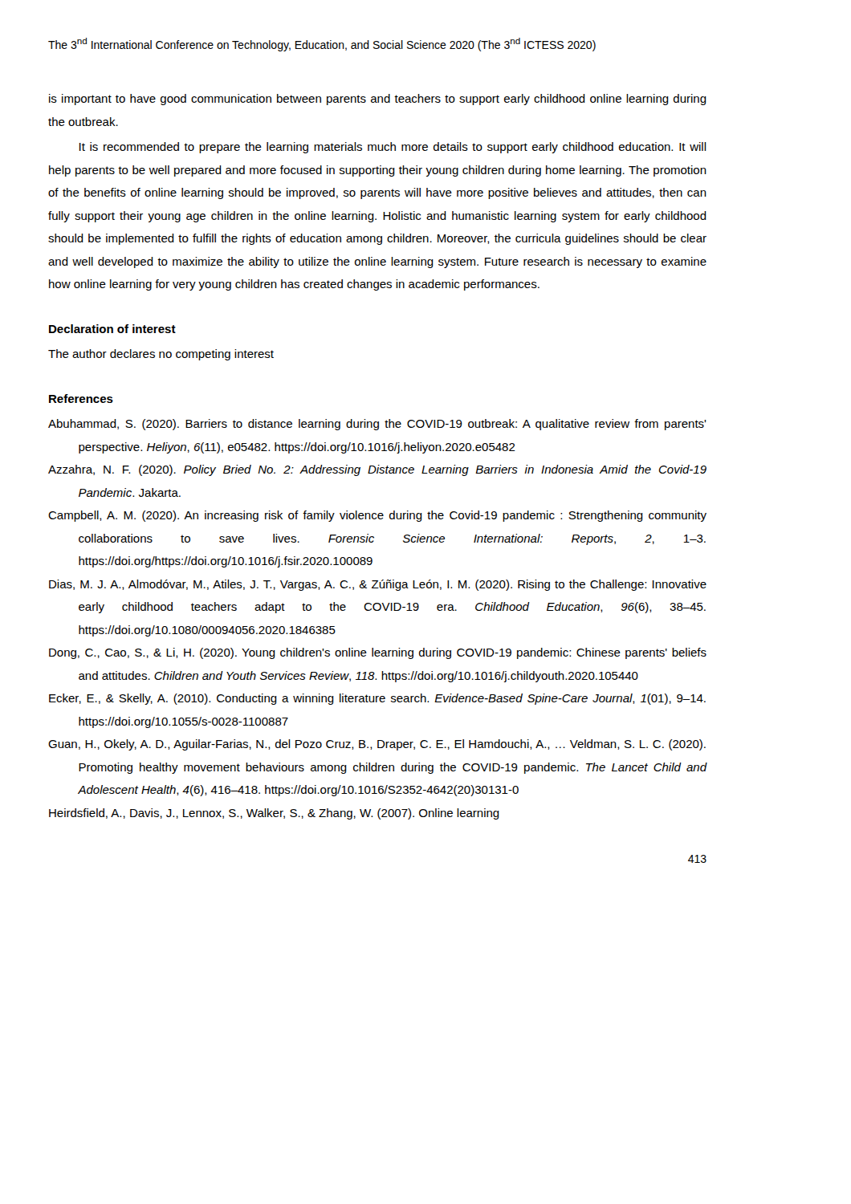The 3nd International Conference on Technology, Education, and Social Science 2020 (The 3nd ICTESS 2020)
is important to have good communication between parents and teachers to support early childhood online learning during the outbreak.
It is recommended to prepare the learning materials much more details to support early childhood education. It will help parents to be well prepared and more focused in supporting their young children during home learning. The promotion of the benefits of online learning should be improved, so parents will have more positive believes and attitudes, then can fully support their young age children in the online learning. Holistic and humanistic learning system for early childhood should be implemented to fulfill the rights of education among children. Moreover, the curricula guidelines should be clear and well developed to maximize the ability to utilize the online learning system. Future research is necessary to examine how online learning for very young children has created changes in academic performances.
Declaration of interest
The author declares no competing interest
References
Abuhammad, S. (2020). Barriers to distance learning during the COVID-19 outbreak: A qualitative review from parents' perspective. Heliyon, 6(11), e05482. https://doi.org/10.1016/j.heliyon.2020.e05482
Azzahra, N. F. (2020). Policy Bried No. 2: Addressing Distance Learning Barriers in Indonesia Amid the Covid-19 Pandemic. Jakarta.
Campbell, A. M. (2020). An increasing risk of family violence during the Covid-19 pandemic : Strengthening community collaborations to save lives. Forensic Science International: Reports, 2, 1–3. https://doi.org/https://doi.org/10.1016/j.fsir.2020.100089
Dias, M. J. A., Almodóvar, M., Atiles, J. T., Vargas, A. C., & Zúñiga León, I. M. (2020). Rising to the Challenge: Innovative early childhood teachers adapt to the COVID-19 era. Childhood Education, 96(6), 38–45. https://doi.org/10.1080/00094056.2020.1846385
Dong, C., Cao, S., & Li, H. (2020). Young children's online learning during COVID-19 pandemic: Chinese parents' beliefs and attitudes. Children and Youth Services Review, 118. https://doi.org/10.1016/j.childyouth.2020.105440
Ecker, E., & Skelly, A. (2010). Conducting a winning literature search. Evidence-Based Spine-Care Journal, 1(01), 9–14. https://doi.org/10.1055/s-0028-1100887
Guan, H., Okely, A. D., Aguilar-Farias, N., del Pozo Cruz, B., Draper, C. E., El Hamdouchi, A., … Veldman, S. L. C. (2020). Promoting healthy movement behaviours among children during the COVID-19 pandemic. The Lancet Child and Adolescent Health, 4(6), 416–418. https://doi.org/10.1016/S2352-4642(20)30131-0
Heirdsfield, A., Davis, J., Lennox, S., Walker, S., & Zhang, W. (2007). Online learning
413